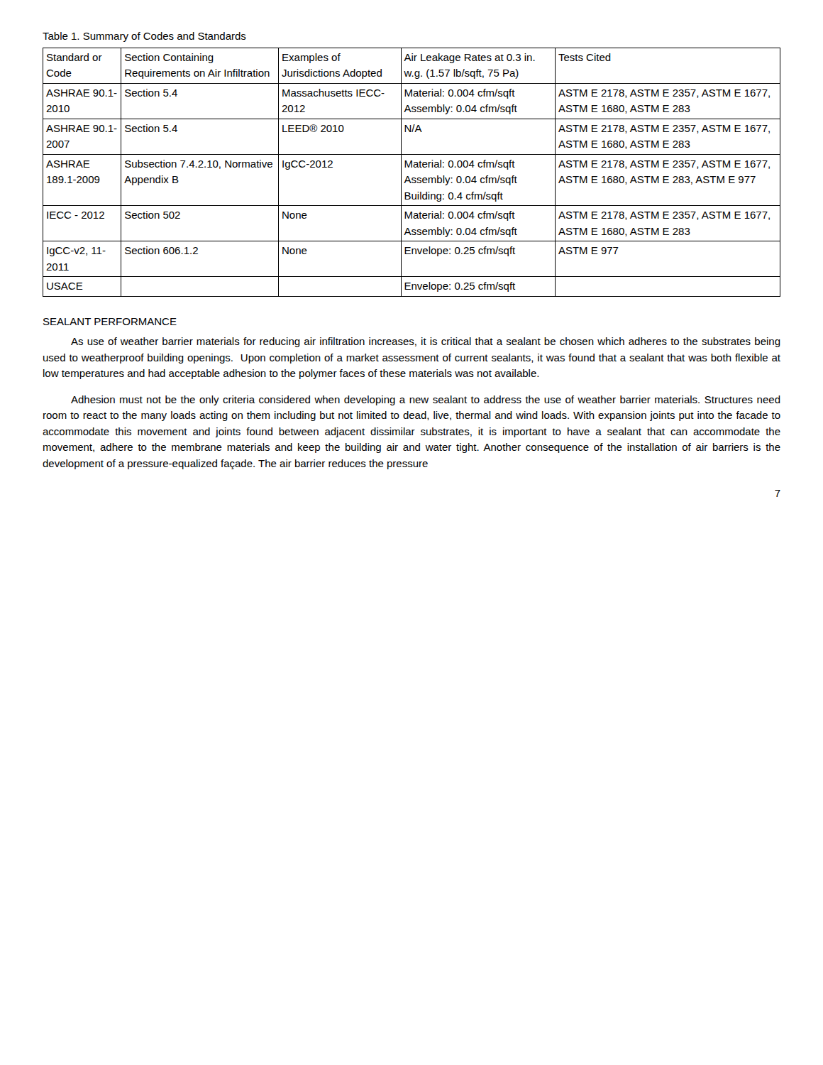Table 1. Summary of Codes and Standards
| Standard or Code | Section Containing Requirements on Air Infiltration | Examples of Jurisdictions Adopted | Air Leakage Rates at 0.3 in. w.g. (1.57 lb/sqft, 75 Pa) | Tests Cited |
| --- | --- | --- | --- | --- |
| ASHRAE 90.1-2010 | Section 5.4 | Massachusetts IECC-2012 | Material: 0.004 cfm/sqft Assembly: 0.04 cfm/sqft | ASTM E 2178, ASTM E 2357, ASTM E 1677, ASTM E 1680, ASTM E 283 |
| ASHRAE 90.1-2007 | Section 5.4 | LEED® 2010 | N/A | ASTM E 2178, ASTM E 2357, ASTM E 1677, ASTM E 1680, ASTM E 283 |
| ASHRAE 189.1-2009 | Subsection 7.4.2.10, Normative Appendix B | IgCC-2012 | Material: 0.004 cfm/sqft Assembly: 0.04 cfm/sqft Building: 0.4 cfm/sqft | ASTM E 2178, ASTM E 2357, ASTM E 1677, ASTM E 1680, ASTM E 283, ASTM E 977 |
| IECC - 2012 | Section 502 | None | Material: 0.004 cfm/sqft Assembly: 0.04 cfm/sqft | ASTM E 2178, ASTM E 2357, ASTM E 1677, ASTM E 1680, ASTM E 283 |
| IgCC-v2, 11-2011 | Section 606.1.2 | None | Envelope: 0.25 cfm/sqft | ASTM E 977 |
| USACE | | | Envelope: 0.25 cfm/sqft | |
SEALANT PERFORMANCE
As use of weather barrier materials for reducing air infiltration increases, it is critical that a sealant be chosen which adheres to the substrates being used to weatherproof building openings. Upon completion of a market assessment of current sealants, it was found that a sealant that was both flexible at low temperatures and had acceptable adhesion to the polymer faces of these materials was not available.
Adhesion must not be the only criteria considered when developing a new sealant to address the use of weather barrier materials. Structures need room to react to the many loads acting on them including but not limited to dead, live, thermal and wind loads. With expansion joints put into the facade to accommodate this movement and joints found between adjacent dissimilar substrates, it is important to have a sealant that can accommodate the movement, adhere to the membrane materials and keep the building air and water tight. Another consequence of the installation of air barriers is the development of a pressure-equalized façade. The air barrier reduces the pressure
7